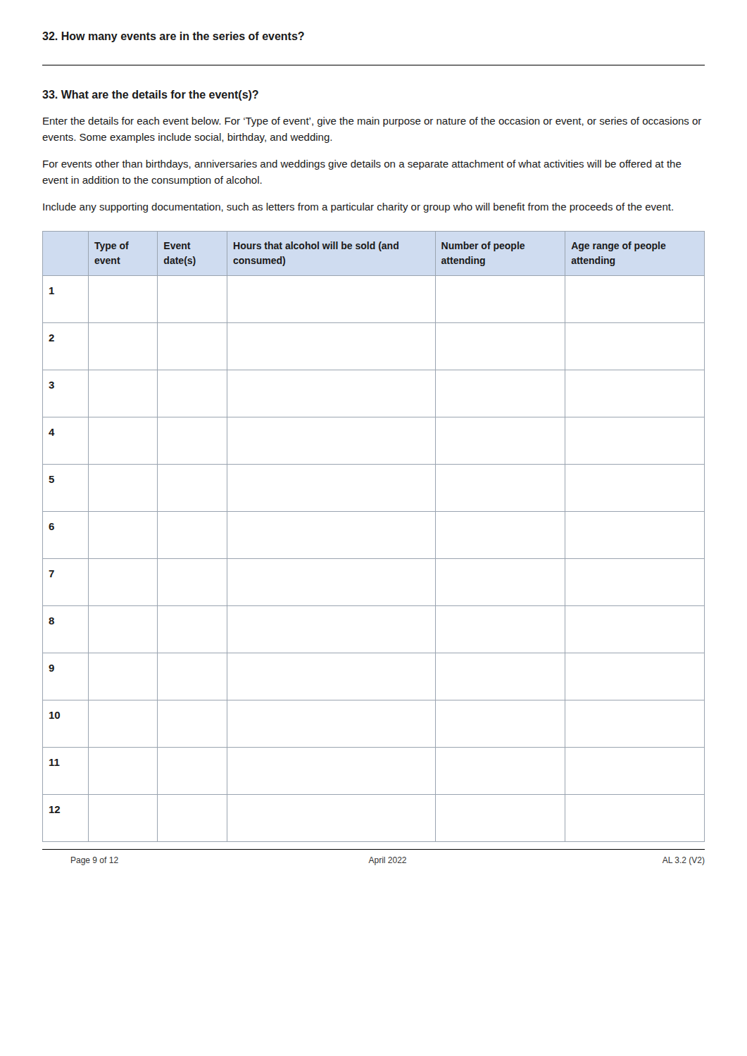32. How many events are in the series of events?
33. What are the details for the event(s)?
Enter the details for each event below. For ‘Type of event’, give the main purpose or nature of the occasion or event, or series of occasions or events. Some examples include social, birthday, and wedding.
For events other than birthdays, anniversaries and weddings give details on a separate attachment of what activities will be offered at the event in addition to the consumption of alcohol.
Include any supporting documentation, such as letters from a particular charity or group who will benefit from the proceeds of the event.
| | Type of event | Event date(s) | Hours that alcohol will be sold (and consumed) | Number of people attending | Age range of people attending |
| --- | --- | --- | --- | --- | --- |
| 1 | | | | | |
| 2 | | | | | |
| 3 | | | | | |
| 4 | | | | | |
| 5 | | | | | |
| 6 | | | | | |
| 7 | | | | | |
| 8 | | | | | |
| 9 | | | | | |
| 10 | | | | | |
| 11 | | | | | |
| 12 | | | | | |
Page 9 of 12
April 2022
AL 3.2 (V2)